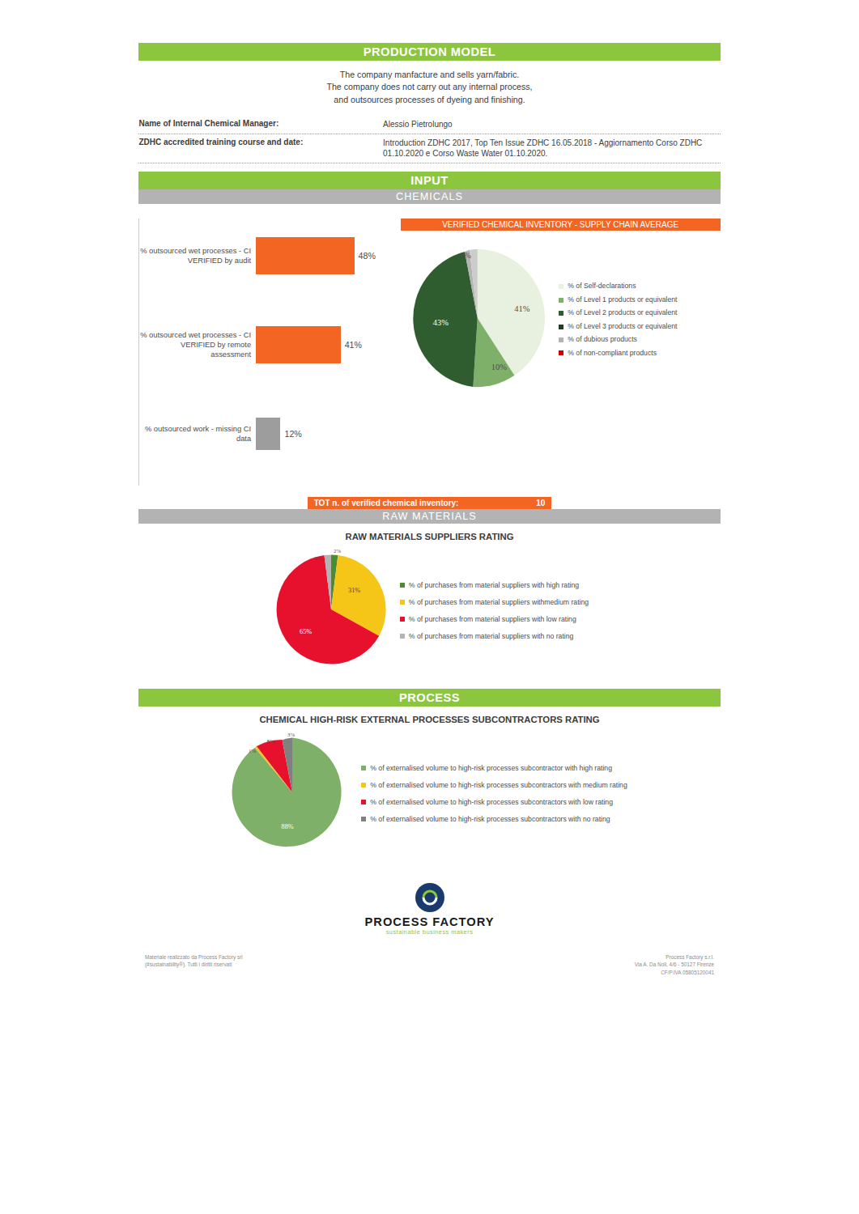PRODUCTION MODEL
The company manfacture and sells yarn/fabric.
The company does not carry out any internal process,
and outsources processes of dyeing and finishing.
Name of Internal Chemical Manager:
Alessio Pietrolungo
ZDHC accredited training course and date:
Introduction ZDHC 2017, Top Ten Issue ZDHC 16.05.2018 - Aggiornamento Corso ZDHC 01.10.2020 e Corso Waste Water 01.10.2020.
INPUT
CHEMICALS
% outsourced wet processes - CI VERIFIED by audit
48%
% outsourced wet processes - CI VERIFIED by remote assessment
41%
% outsourced work - missing CI data
12%
VERIFIED CHEMICAL INVENTORY - SUPPLY CHAIN AVERAGE
41% 10% 43% 3%
% of Self-declarations
% of Level 1 products or equivalent
% of Level 2 products or equivalent
% of Level 3 products or equivalent
% of dubious products
% of non-compliant products
TOT n. of verified chemical inventory: 10
RAW MATERIALS
RAW MATERIALS SUPPLIERS RATING
31% 65% 2% 2%
% of purchases from material suppliers with high rating
% of purchases from material suppliers withmedium rating
% of purchases from material suppliers with low rating
% of purchases from material suppliers with no rating
PROCESS
CHEMICAL HIGH-RISK EXTERNAL PROCESSES SUBCONTRACTORS RATING
88% 1% 8% 3%
% of externalised volume to high-risk processes subcontractor with high rating
% of externalised volume to high-risk processes subcontractors with medium rating
% of externalised volume to high-risk processes subcontractors with low rating
% of externalised volume to high-risk processes subcontractors with no rating
PROCESS FACTORY
sustainable business makers
Materiale realizzato da Process Factory srl
(#sustainability®). Tutti i diritti riservati
Process Factory s.r.l.
Via A. Da Noli, 4/6 - 50127 Firenze
CF/P.IVA 05805120041